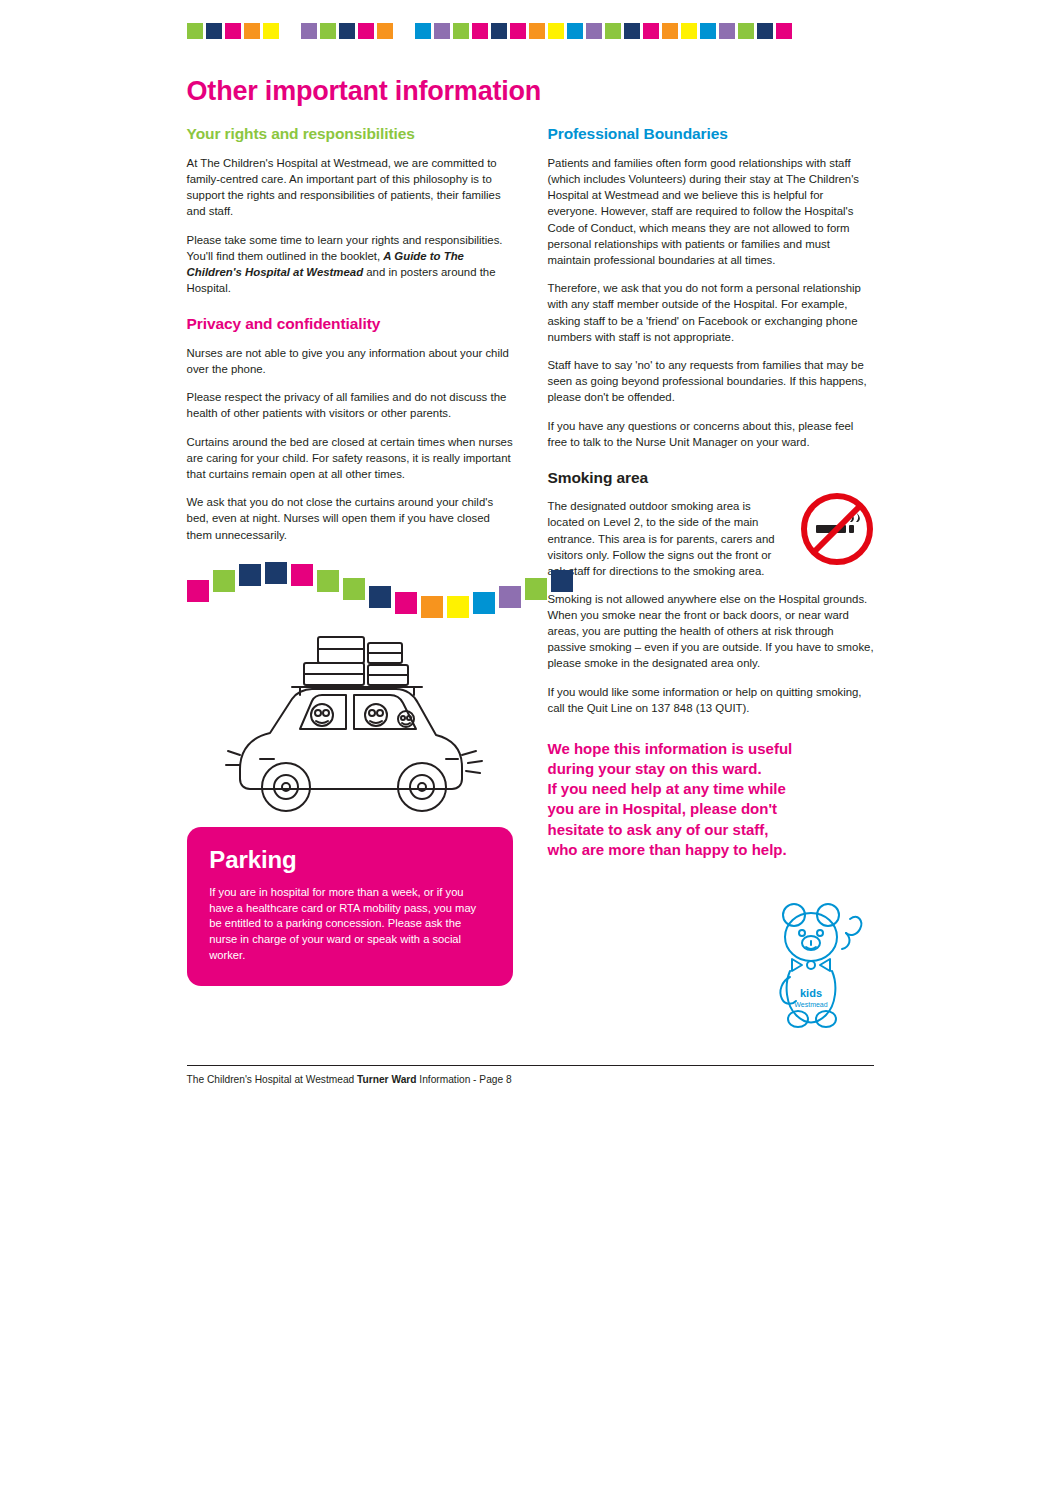Other important information
Your rights and responsibilities
At The Children's Hospital at Westmead, we are committed to family-centred care. An important part of this philosophy is to support the rights and responsibilities of patients, their families and staff.
Please take some time to learn your rights and responsibilities. You'll find them outlined in the booklet, A Guide to The Children's Hospital at Westmead and in posters around the Hospital.
Privacy and confidentiality
Nurses are not able to give you any information about your child over the phone.
Please respect the privacy of all families and do not discuss the health of other patients with visitors or other parents.
Curtains around the bed are closed at certain times when nurses are caring for your child. For safety reasons, it is really important that curtains remain open at all other times.
We ask that you do not close the curtains around your child's bed, even at night. Nurses will open them if you have closed them unnecessarily.
Parking
If you are in hospital for more than a week, or if you have a healthcare card or RTA mobility pass, you may be entitled to a parking concession. Please ask the nurse in charge of your ward or speak with a social worker.
Professional Boundaries
Patients and families often form good relationships with staff (which includes Volunteers) during their stay at The Children's Hospital at Westmead and we believe this is helpful for everyone. However, staff are required to follow the Hospital's Code of Conduct, which means they are not allowed to form personal relationships with patients or families and must maintain professional boundaries at all times.
Therefore, we ask that you do not form a personal relationship with any staff member outside of the Hospital. For example, asking staff to be a 'friend' on Facebook or exchanging phone numbers with staff is not appropriate.
Staff have to say 'no' to any requests from families that may be seen as going beyond professional boundaries. If this happens, please don't be offended.
If you have any questions or concerns about this, please feel free to talk to the Nurse Unit Manager on your ward.
Smoking area
The designated outdoor smoking area is located on Level 2, to the side of the main entrance. This area is for parents, carers and visitors only. Follow the signs out the front or ask staff for directions to the smoking area.
Smoking is not allowed anywhere else on the Hospital grounds. When you smoke near the front or back doors, or near ward areas, you are putting the health of others at risk through passive smoking – even if you are outside. If you have to smoke, please smoke in the designated area only.
If you would like some information or help on quitting smoking, call the Quit Line on 137 848 (13 QUIT).
We hope this information is useful during your stay on this ward.
If you need help at any time while you are in Hospital, please don't hesitate to ask any of our staff, who are more than happy to help.
kids Westmead
The Children's Hospital at Westmead Turner Ward Information - Page 8